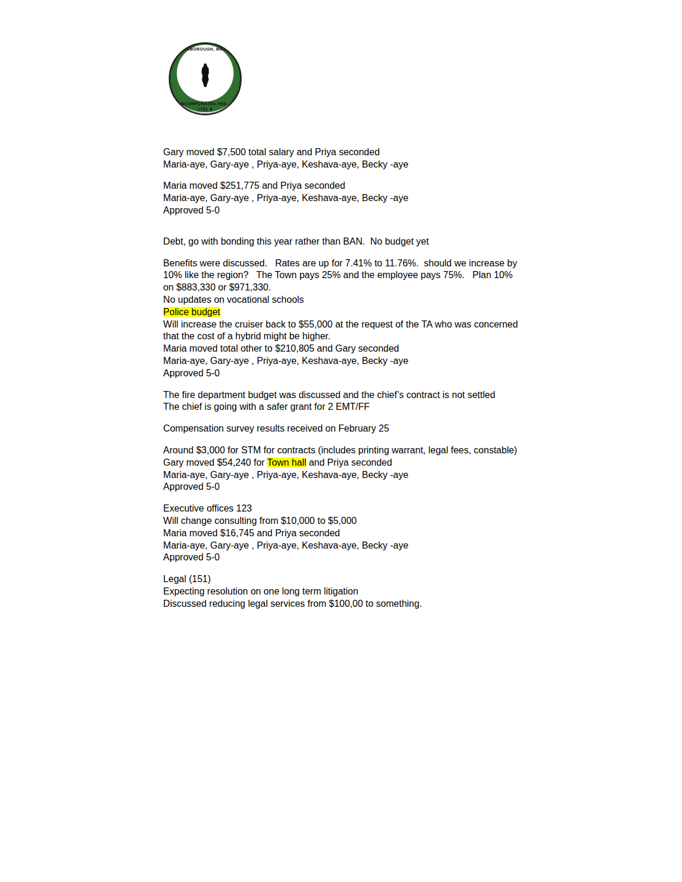BOXBOROUGH, MASS.
1783
★ INCORPORATED FEB. 25, 1783 ★
Gary moved $7,500 total salary and Priya seconded
Maria-aye, Gary-aye , Priya-aye, Keshava-aye, Becky -aye
Maria moved $251,775 and Priya seconded
Maria-aye, Gary-aye , Priya-aye, Keshava-aye, Becky -aye
Approved 5-0
Debt, go with bonding this year rather than BAN. No budget yet
Benefits were discussed. Rates are up for 7.41% to 11.76%. should we increase by 10% like the region? The Town pays 25% and the employee pays 75%. Plan 10% on $883,330 or $971,330.
No updates on vocational schools
Police budget
Will increase the cruiser back to $55,000 at the request of the TA who was concerned that the cost of a hybrid might be higher.
Maria moved total other to $210,805 and Gary seconded
Maria-aye, Gary-aye , Priya-aye, Keshava-aye, Becky -aye
Approved 5-0
The fire department budget was discussed and the chief’s contract is not settled
The chief is going with a safer grant for 2 EMT/FF
Compensation survey results received on February 25
Around $3,000 for STM for contracts (includes printing warrant, legal fees, constable)
Gary moved $54,240 for Town hall and Priya seconded
Maria-aye, Gary-aye , Priya-aye, Keshava-aye, Becky -aye
Approved 5-0
Executive offices 123
Will change consulting from $10,000 to $5,000
Maria moved $16,745 and Priya seconded
Maria-aye, Gary-aye , Priya-aye, Keshava-aye, Becky -aye
Approved 5-0
Legal (151)
Expecting resolution on one long term litigation
Discussed reducing legal services from $100,00 to something.